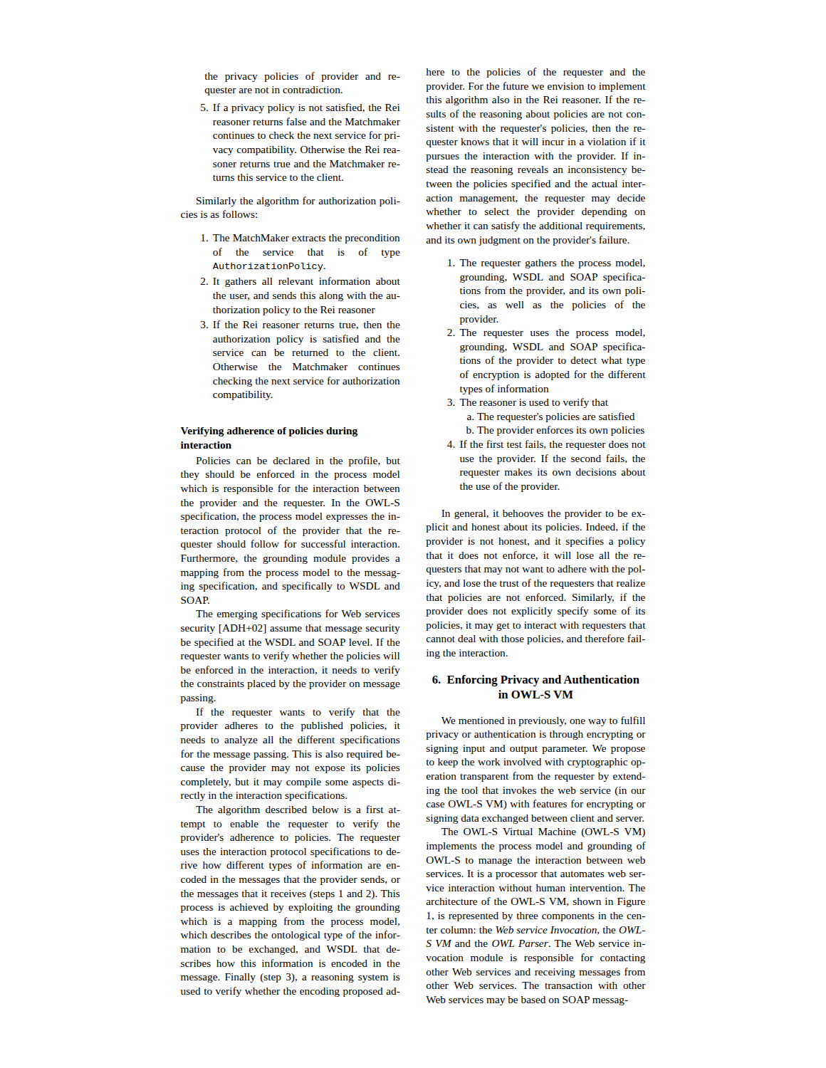the privacy policies of provider and requester are not in contradiction.
If a privacy policy is not satisfied, the Rei reasoner returns false and the Matchmaker continues to check the next service for privacy compatibility. Otherwise the Rei reasoner returns true and the Matchmaker returns this service to the client.
Similarly the algorithm for authorization policies is as follows:
The MatchMaker extracts the precondition of the service that is of type AuthorizationPolicy.
It gathers all relevant information about the user, and sends this along with the authorization policy to the Rei reasoner
If the Rei reasoner returns true, then the authorization policy is satisfied and the service can be returned to the client. Otherwise the Matchmaker continues checking the next service for authorization compatibility.
Verifying adherence of policies during interaction
Policies can be declared in the profile, but they should be enforced in the process model which is responsible for the interaction between the provider and the requester. In the OWL-S specification, the process model expresses the interaction protocol of the provider that the requester should follow for successful interaction. Furthermore, the grounding module provides a mapping from the process model to the messaging specification, and specifically to WSDL and SOAP.
The emerging specifications for Web services security [ADH+02] assume that message security be specified at the WSDL and SOAP level. If the requester wants to verify whether the policies will be enforced in the interaction, it needs to verify the constraints placed by the provider on message passing.
If the requester wants to verify that the provider adheres to the published policies, it needs to analyze all the different specifications for the message passing. This is also required because the provider may not expose its policies completely, but it may compile some aspects directly in the interaction specifications.
The algorithm described below is a first attempt to enable the requester to verify the provider's adherence to policies. The requester uses the interaction protocol specifications to derive how different types of information are encoded in the messages that the provider sends, or the messages that it receives (steps 1 and 2). This process is achieved by exploiting the grounding which is a mapping from the process model, which describes the ontological type of the information to be exchanged, and WSDL that describes how this information is encoded in the message. Finally (step 3), a reasoning system is used to verify whether the encoding proposed adhere to the policies of the requester and the provider. For the future we envision to implement this algorithm also in the Rei reasoner. If the results of the reasoning about policies are not consistent with the requester's policies, then the requester knows that it will incur in a violation if it pursues the interaction with the provider. If instead the reasoning reveals an inconsistency between the policies specified and the actual interaction management, the requester may decide whether to select the provider depending on whether it can satisfy the additional requirements, and its own judgment on the provider's failure.
The requester gathers the process model, grounding, WSDL and SOAP specifications from the provider, and its own policies, as well as the policies of the provider.
The requester uses the process model, grounding, WSDL and SOAP specifications of the provider to detect what type of encryption is adopted for the different types of information
The reasoner is used to verify that
The requester's policies are satisfied
The provider enforces its own policies
If the first test fails, the requester does not use the provider. If the second fails, the requester makes its own decisions about the use of the provider.
In general, it behooves the provider to be explicit and honest about its policies. Indeed, if the provider is not honest, and it specifies a policy that it does not enforce, it will lose all the requesters that may not want to adhere with the policy, and lose the trust of the requesters that realize that policies are not enforced. Similarly, if the provider does not explicitly specify some of its policies, it may get to interact with requesters that cannot deal with those policies, and therefore failing the interaction.
6. Enforcing Privacy and Authentication in OWL-S VM
We mentioned in previously, one way to fulfill privacy or authentication is through encrypting or signing input and output parameter. We propose to keep the work involved with cryptographic operation transparent from the requester by extending the tool that invokes the web service (in our case OWL-S VM) with features for encrypting or signing data exchanged between client and server.
The OWL-S Virtual Machine (OWL-S VM) implements the process model and grounding of OWL-S to manage the interaction between web services. It is a processor that automates web service interaction without human intervention. The architecture of the OWL-S VM, shown in Figure 1, is represented by three components in the center column: the Web service Invocation, the OWL-S VM and the OWL Parser. The Web service invocation module is responsible for contacting other Web services and receiving messages from other Web services. The transaction with other Web services may be based on SOAP messag-